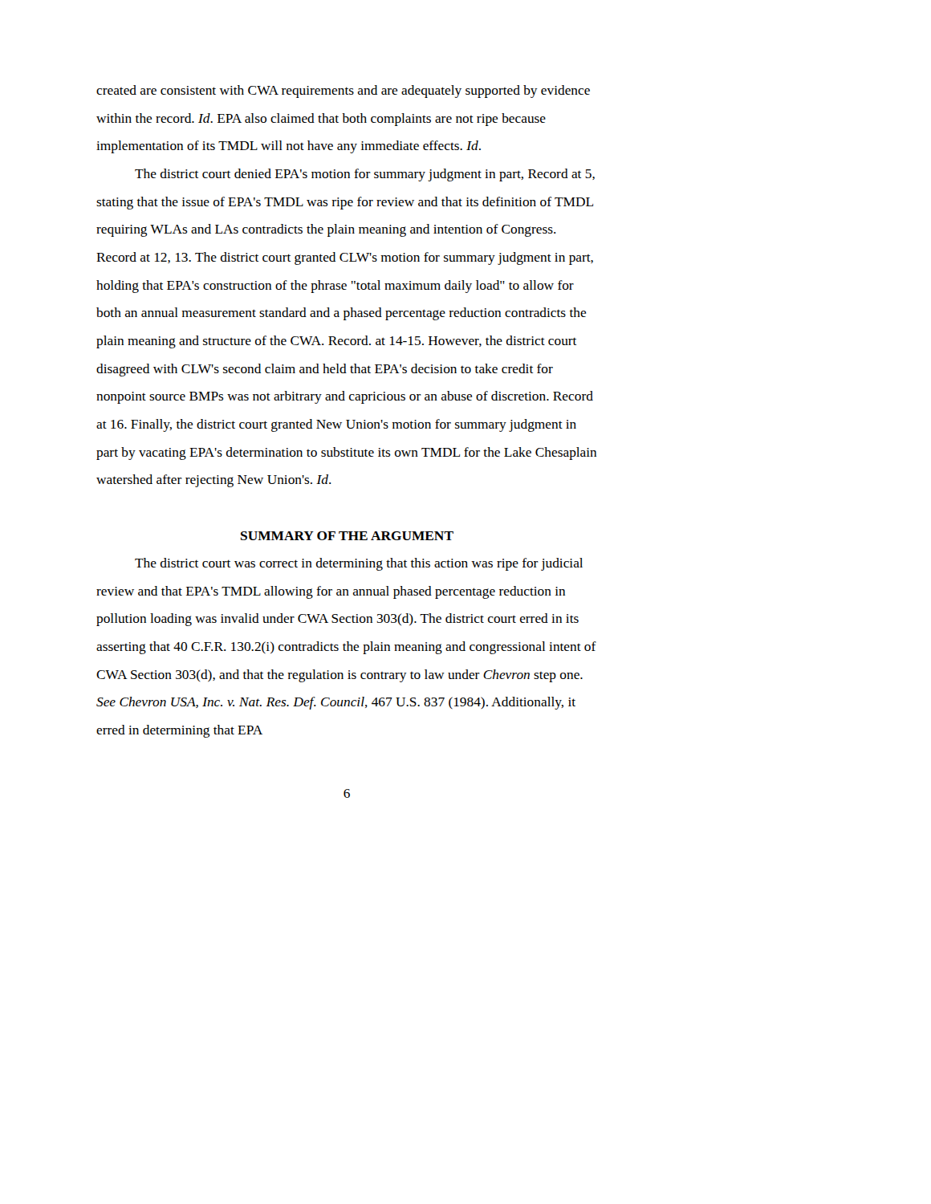created are consistent with CWA requirements and are adequately supported by evidence within the record. Id. EPA also claimed that both complaints are not ripe because implementation of its TMDL will not have any immediate effects. Id.
The district court denied EPA's motion for summary judgment in part, Record at 5, stating that the issue of EPA's TMDL was ripe for review and that its definition of TMDL requiring WLAs and LAs contradicts the plain meaning and intention of Congress. Record at 12, 13. The district court granted CLW's motion for summary judgment in part, holding that EPA's construction of the phrase "total maximum daily load" to allow for both an annual measurement standard and a phased percentage reduction contradicts the plain meaning and structure of the CWA. Record. at 14-15. However, the district court disagreed with CLW's second claim and held that EPA's decision to take credit for nonpoint source BMPs was not arbitrary and capricious or an abuse of discretion. Record at 16. Finally, the district court granted New Union's motion for summary judgment in part by vacating EPA's determination to substitute its own TMDL for the Lake Chesaplain watershed after rejecting New Union's. Id.
SUMMARY OF THE ARGUMENT
The district court was correct in determining that this action was ripe for judicial review and that EPA's TMDL allowing for an annual phased percentage reduction in pollution loading was invalid under CWA Section 303(d). The district court erred in its asserting that 40 C.F.R. 130.2(i) contradicts the plain meaning and congressional intent of CWA Section 303(d), and that the regulation is contrary to law under Chevron step one. See Chevron USA, Inc. v. Nat. Res. Def. Council, 467 U.S. 837 (1984). Additionally, it erred in determining that EPA
6